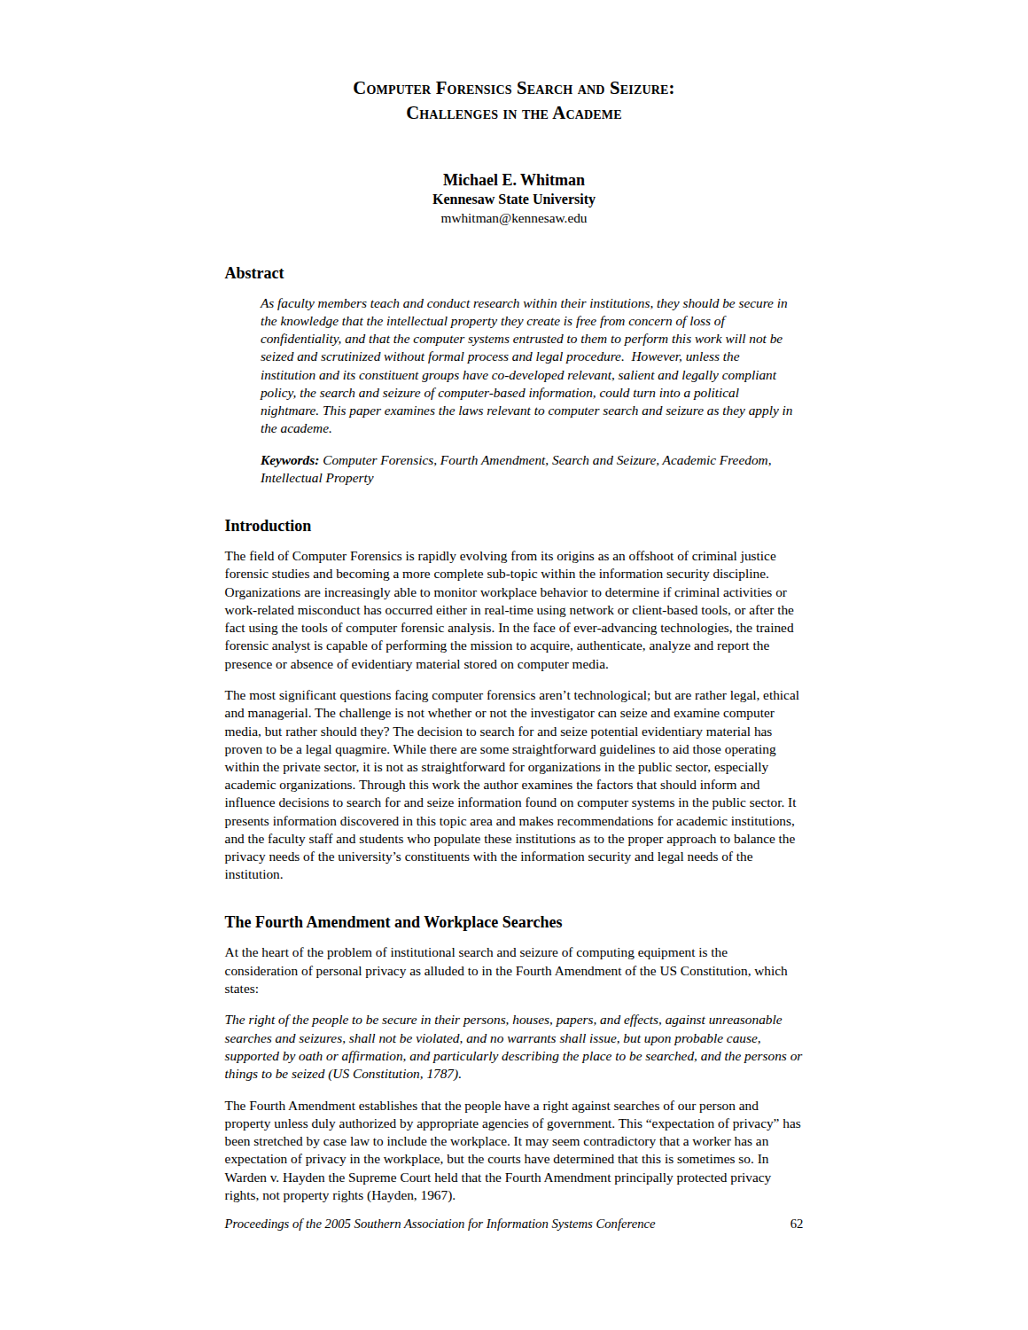Computer Forensics Search and Seizure:
Challenges in the Academe
Michael E. Whitman
Kennesaw State University
mwhitman@kennesaw.edu
Abstract
As faculty members teach and conduct research within their institutions, they should be secure in the knowledge that the intellectual property they create is free from concern of loss of confidentiality, and that the computer systems entrusted to them to perform this work will not be seized and scrutinized without formal process and legal procedure. However, unless the institution and its constituent groups have co-developed relevant, salient and legally compliant policy, the search and seizure of computer-based information, could turn into a political nightmare. This paper examines the laws relevant to computer search and seizure as they apply in the academe.
Keywords: Computer Forensics, Fourth Amendment, Search and Seizure, Academic Freedom, Intellectual Property
Introduction
The field of Computer Forensics is rapidly evolving from its origins as an offshoot of criminal justice forensic studies and becoming a more complete sub-topic within the information security discipline. Organizations are increasingly able to monitor workplace behavior to determine if criminal activities or work-related misconduct has occurred either in real-time using network or client-based tools, or after the fact using the tools of computer forensic analysis. In the face of ever-advancing technologies, the trained forensic analyst is capable of performing the mission to acquire, authenticate, analyze and report the presence or absence of evidentiary material stored on computer media.
The most significant questions facing computer forensics aren’t technological; but are rather legal, ethical and managerial. The challenge is not whether or not the investigator can seize and examine computer media, but rather should they? The decision to search for and seize potential evidentiary material has proven to be a legal quagmire. While there are some straightforward guidelines to aid those operating within the private sector, it is not as straightforward for organizations in the public sector, especially academic organizations. Through this work the author examines the factors that should inform and influence decisions to search for and seize information found on computer systems in the public sector. It presents information discovered in this topic area and makes recommendations for academic institutions, and the faculty staff and students who populate these institutions as to the proper approach to balance the privacy needs of the university’s constituents with the information security and legal needs of the institution.
The Fourth Amendment and Workplace Searches
At the heart of the problem of institutional search and seizure of computing equipment is the consideration of personal privacy as alluded to in the Fourth Amendment of the US Constitution, which states:
The right of the people to be secure in their persons, houses, papers, and effects, against unreasonable searches and seizures, shall not be violated, and no warrants shall issue, but upon probable cause, supported by oath or affirmation, and particularly describing the place to be searched, and the persons or things to be seized (US Constitution, 1787).
The Fourth Amendment establishes that the people have a right against searches of our person and property unless duly authorized by appropriate agencies of government. This “expectation of privacy” has been stretched by case law to include the workplace. It may seem contradictory that a worker has an expectation of privacy in the workplace, but the courts have determined that this is sometimes so. In Warden v. Hayden the Supreme Court held that the Fourth Amendment principally protected privacy rights, not property rights (Hayden, 1967).
Proceedings of the 2005 Southern Association for Information Systems Conference 62